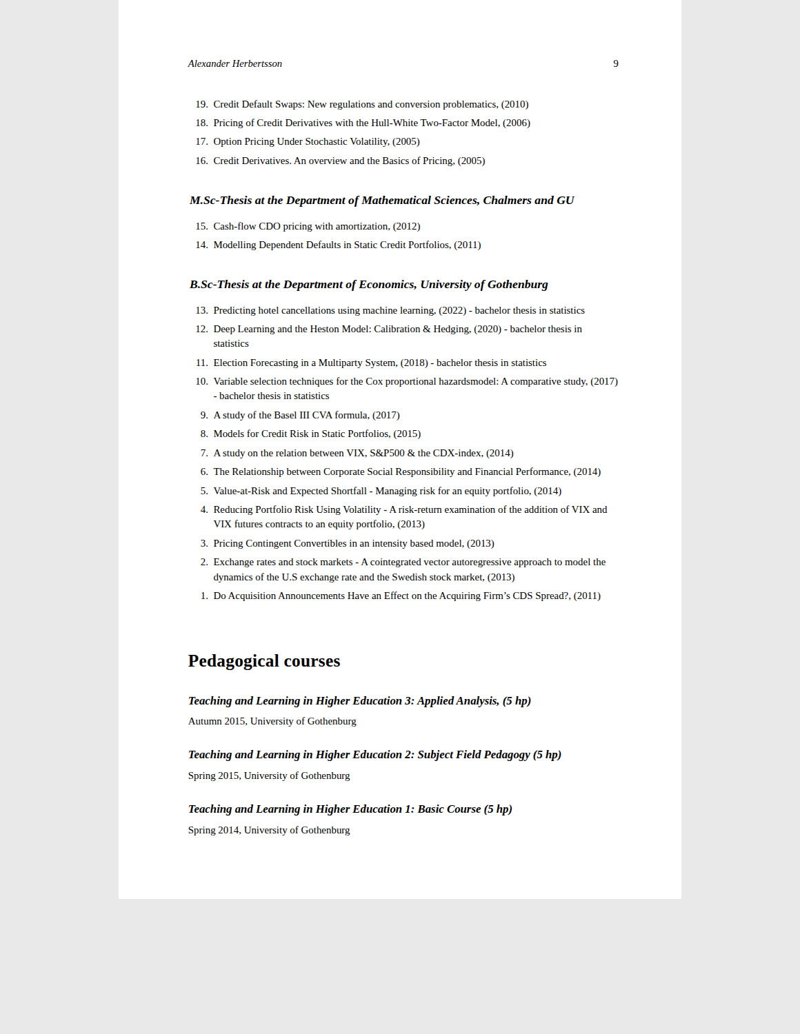Alexander Herbertsson 9
19 Credit Default Swaps: New regulations and conversion problematics, (2010)
18 Pricing of Credit Derivatives with the Hull-White Two-Factor Model, (2006)
17 Option Pricing Under Stochastic Volatility, (2005)
16 Credit Derivatives. An overview and the Basics of Pricing, (2005)
M.Sc-Thesis at the Department of Mathematical Sciences, Chalmers and GU
15 Cash-flow CDO pricing with amortization, (2012)
14 Modelling Dependent Defaults in Static Credit Portfolios, (2011)
B.Sc-Thesis at the Department of Economics, University of Gothenburg
13 Predicting hotel cancellations using machine learning, (2022) - bachelor thesis in statistics
12 Deep Learning and the Heston Model: Calibration & Hedging, (2020) - bachelor thesis in statistics
11 Election Forecasting in a Multiparty System, (2018) - bachelor thesis in statistics
10 Variable selection techniques for the Cox proportional hazardsmodel: A comparative study, (2017) - bachelor thesis in statistics
9 A study of the Basel III CVA formula, (2017)
8 Models for Credit Risk in Static Portfolios, (2015)
7 A study on the relation between VIX, S&P500 & the CDX-index, (2014)
6 The Relationship between Corporate Social Responsibility and Financial Performance, (2014)
5 Value-at-Risk and Expected Shortfall - Managing risk for an equity portfolio, (2014)
4 Reducing Portfolio Risk Using Volatility - A risk-return examination of the addition of VIX and VIX futures contracts to an equity portfolio, (2013)
3 Pricing Contingent Convertibles in an intensity based model, (2013)
2 Exchange rates and stock markets - A cointegrated vector autoregressive approach to model the dynamics of the U.S exchange rate and the Swedish stock market, (2013)
1 Do Acquisition Announcements Have an Effect on the Acquiring Firm’s CDS Spread?, (2011)
Pedagogical courses
Teaching and Learning in Higher Education 3: Applied Analysis, (5 hp)
Autumn 2015, University of Gothenburg
Teaching and Learning in Higher Education 2: Subject Field Pedagogy (5 hp)
Spring 2015, University of Gothenburg
Teaching and Learning in Higher Education 1: Basic Course (5 hp)
Spring 2014, University of Gothenburg